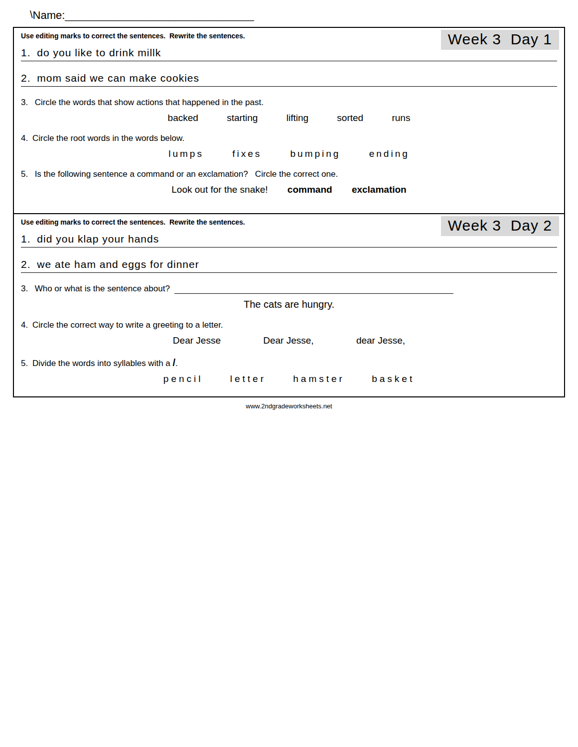\Name:_______________________________
Week 3 Day 1
Use editing marks to correct the sentences. Rewrite the sentences.
1. do you like to drink millk
2. mom said we can make cookies
3. Circle the words that show actions that happened in the past.
backed starting lifting sorted runs
4. Circle the root words in the words below.
lumps fixes bumping ending
5. Is the following sentence a command or an exclamation? Circle the correct one.
Look out for the snake! command exclamation
Week 3 Day 2
Use editing marks to correct the sentences. Rewrite the sentences.
1. did you klap your hands
2. we ate ham and eggs for dinner
3. Who or what is the sentence about?
The cats are hungry.
4. Circle the correct way to write a greeting to a letter.
Dear Jesse Dear Jesse, dear Jesse,
5. Divide the words into syllables with a /.
pencil letter hamster basket
www.2ndgradeworksheets.net